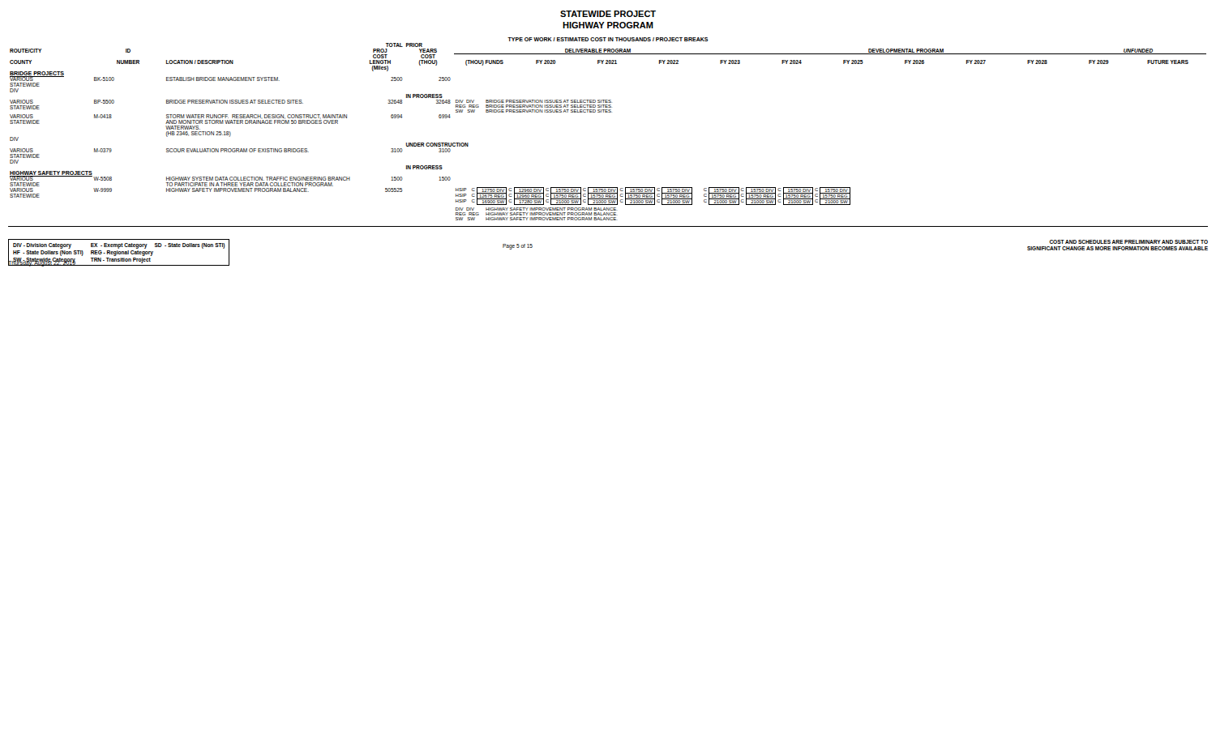STATEWIDE PROJECT
HIGHWAY PROGRAM
TYPE OF WORK / ESTIMATED COST IN THOUSANDS / PROJECT BREAKS
| | TOTAL PRIOR | |
| ROUTE/CITY | ID | | PROJ COST | YEARS COST | / DELIVERABLE PROGRAM / DEVELOPMENTAL PROGRAM / UNFUNDED / |
| COUNTY | NUMBER | LOCATION / DESCRIPTION | LENGTH (Miles) | (THOU) | / (THOU) FUNDS / FY 2020 / FY 2021 / FY 2022 / FY 2023 / FY 2024 / FY 2025 / FY 2026 / FY 2027 / FY 2028 / FY 2029 / FUTURE YEARS / |
| BRIDGE PROJECTS |
| VARIOUS STATEWIDE | BK-5100 | ESTABLISH BRIDGE MANAGEMENT SYSTEM. | 2500 | 2500 | |
| DIV | |
| | IN PROGRESS |
| VARIOUS STATEWIDE | BP-5500 | BRIDGE PRESERVATION ISSUES AT SELECTED SITES. | 32648 | 32648 | / DIV DIV / BRIDGE PRESERVATION ISSUES AT SELECTED SITES. / / REG REG / BRIDGE PRESERVATION ISSUES AT SELECTED SITES. / / SW SW / BRIDGE PRESERVATION ISSUES AT SELECTED SITES. / |
| VARIOUS STATEWIDE | M-0418 | STORM WATER RUNOFF. RESEARCH, DESIGN, CONSTRUCT, MAINTAIN AND MONITOR STORM WATER DRAINAGE FROM 50 BRIDGES OVER WATERWAYS. | 6994 | 6994 | |
| | (HB 2346, SECTION 25.18) | |
| DIV | |
| | UNDER CONSTRUCTION |
| VARIOUS STATEWIDE | M-0379 | SCOUR EVALUATION PROGRAM OF EXISTING BRIDGES. | 3100 | 3100 | |
| DIV | |
| | IN PROGRESS |
| HIGHWAY SAFETY PROJECTS |
| VARIOUS STATEWIDE | W-5508 | HIGHWAY SYSTEM DATA COLLECTION. TRAFFIC ENGINEERING BRANCH TO PARTICIPATE IN A THREE YEAR DATA COLLECTION PROGRAM. | 1500 | 1500 | |
| VARIOUS STATEWIDE | W-9999 | HIGHWAY SAFETY IMPROVEMENT PROGRAM BALANCE. | 505525 | | / HSIP / C / 12750 DIV / C / 12960 DIV / C / 15750 DIV / C / 15750 DIV / C / 15750 DIV / C / 15750 DIV / / C / 15750 DIV / C / 15750 DIV / C / 15750 DIV / C / 15750 DIV / / HSIP / C / 12675 REG / C / 12960 REG / C / 15750 REG / C / 15750 REG / C / 15750 REG / C / 15750 REG / / C / 15750 REG / C / 15750 REG / C / 15750 REG / C / 15750 REG / / HSIP / C / 16900 SW / C / 17280 SW / C / 21000 SW / C / 21000 SW / C / 21000 SW / C / 21000 SW / / C / 21000 SW / C / 21000 SW / C / 21000 SW / C / 21000 SW / / DIV DIV / HIGHWAY SAFETY IMPROVEMENT PROGRAM BALANCE. / / REG REG / HIGHWAY SAFETY IMPROVEMENT PROGRAM BALANCE. / / SW SW / HIGHWAY SAFETY IMPROVEMENT PROGRAM BALANCE. / |
COST AND SCHEDULES ARE PRELIMINARY AND SUBJECT TO
SIGNIFICANT CHANGE AS MORE INFORMATION BECOMES AVAILABLE
| DIV - Division Category | EX - Exempt Category | SD - State Dollars (Non STI) |
| HF - State Dollars (Non STI) | REG - Regional Category |
| SW - Statewide Category | TRN - Transition Project |
Page 5 of 15
Thursday, August 22, 2019